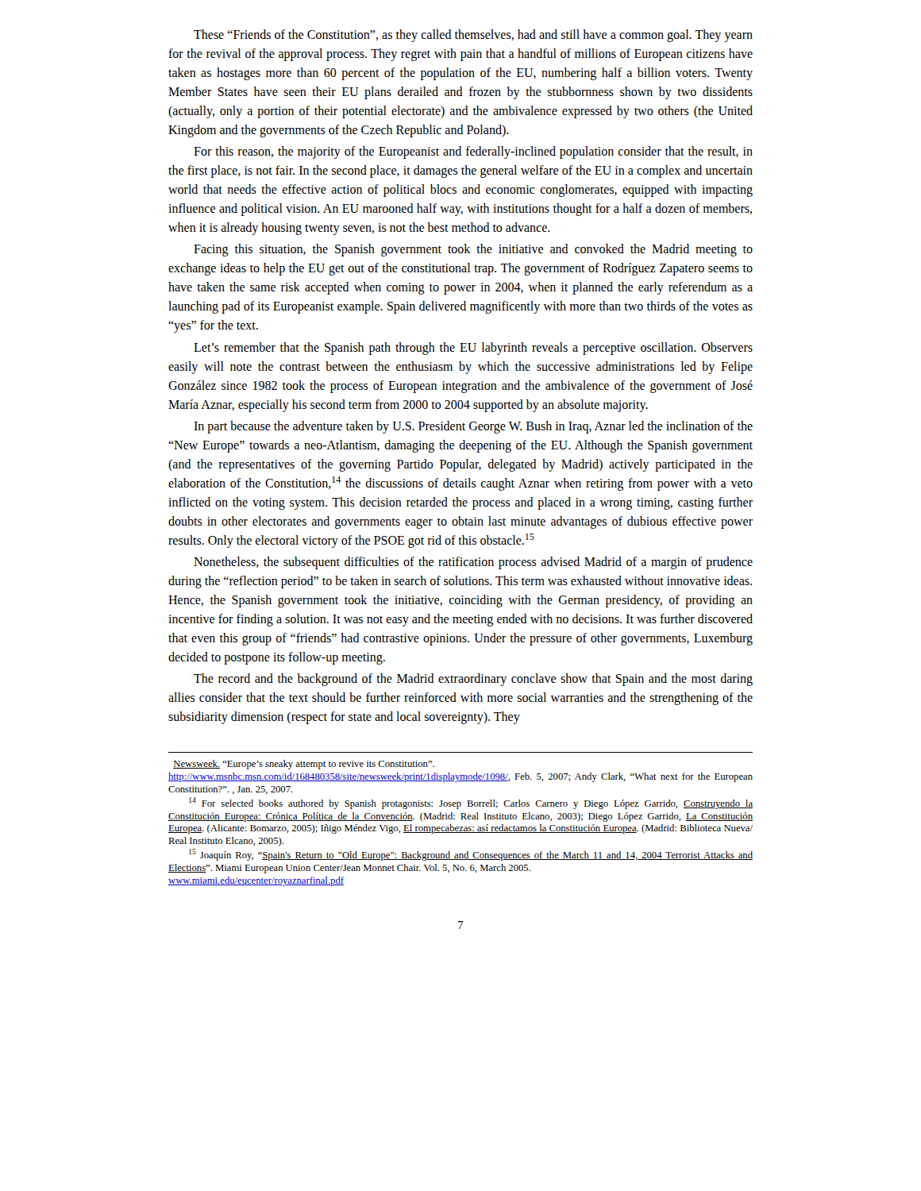These “Friends of the Constitution”, as they called themselves, had and still have a common goal. They yearn for the revival of the approval process. They regret with pain that a handful of millions of European citizens have taken as hostages more than 60 percent of the population of the EU, numbering half a billion voters. Twenty Member States have seen their EU plans derailed and frozen by the stubbornness shown by two dissidents (actually, only a portion of their potential electorate) and the ambivalence expressed by two others (the United Kingdom and the governments of the Czech Republic and Poland).
For this reason, the majority of the Europeanist and federally-inclined population consider that the result, in the first place, is not fair. In the second place, it damages the general welfare of the EU in a complex and uncertain world that needs the effective action of political blocs and economic conglomerates, equipped with impacting influence and political vision. An EU marooned half way, with institutions thought for a half a dozen of members, when it is already housing twenty seven, is not the best method to advance.
Facing this situation, the Spanish government took the initiative and convoked the Madrid meeting to exchange ideas to help the EU get out of the constitutional trap. The government of Rodríguez Zapatero seems to have taken the same risk accepted when coming to power in 2004, when it planned the early referendum as a launching pad of its Europeanist example. Spain delivered magnificently with more than two thirds of the votes as “yes” for the text.
Let’s remember that the Spanish path through the EU labyrinth reveals a perceptive oscillation. Observers easily will note the contrast between the enthusiasm by which the successive administrations led by Felipe González since 1982 took the process of European integration and the ambivalence of the government of José María Aznar, especially his second term from 2000 to 2004 supported by an absolute majority.
In part because the adventure taken by U.S. President George W. Bush in Iraq, Aznar led the inclination of the “New Europe” towards a neo-Atlantism, damaging the deepening of the EU. Although the Spanish government (and the representatives of the governing Partido Popular, delegated by Madrid) actively participated in the elaboration of the Constitution,14 the discussions of details caught Aznar when retiring from power with a veto inflicted on the voting system. This decision retarded the process and placed in a wrong timing, casting further doubts in other electorates and governments eager to obtain last minute advantages of dubious effective power results. Only the electoral victory of the PSOE got rid of this obstacle.15
Nonetheless, the subsequent difficulties of the ratification process advised Madrid of a margin of prudence during the “reflection period” to be taken in search of solutions. This term was exhausted without innovative ideas. Hence, the Spanish government took the initiative, coinciding with the German presidency, of providing an incentive for finding a solution. It was not easy and the meeting ended with no decisions. It was further discovered that even this group of “friends” had contrastive opinions. Under the pressure of other governments, Luxemburg decided to postpone its follow-up meeting.
The record and the background of the Madrid extraordinary conclave show that Spain and the most daring allies consider that the text should be further reinforced with more social warranties and the strengthening of the subsidiarity dimension (respect for state and local sovereignty). They
Newsweek. “Europe’s sneaky attempt to revive its Constitution”.
http://www.msnbc.msn.com/id/168480358/site/newsweek/print/1displaymode/1098/, Feb. 5, 2007; Andy Clark, “What next for the European Constitution?”. , Jan. 25, 2007.
14 For selected books authored by Spanish protagonists: Josep Borrell; Carlos Carnero y Diego López Garrido, Construyendo la Constitución Europea: Crónica Política de la Convención. (Madrid: Real Instituto Elcano, 2003); Diego López Garrido, La Constitución Europea. (Alicante: Bomarzo, 2005); Iñigo Méndez Vigo, El rompecabezas: así redactamos la Constitución Europea. (Madrid: Biblioteca Nueva/ Real Instituto Elcano, 2005).
15 Joaquín Roy, “Spain's Return to "Old Europe": Background and Consequences of the March 11 and 14, 2004 Terrorist Attacks and Elections”. Miami European Union Center/Jean Monnet Chair. Vol. 5, No. 6, March 2005.
www.miami.edu/eucenter/royaznarfinal.pdf
7